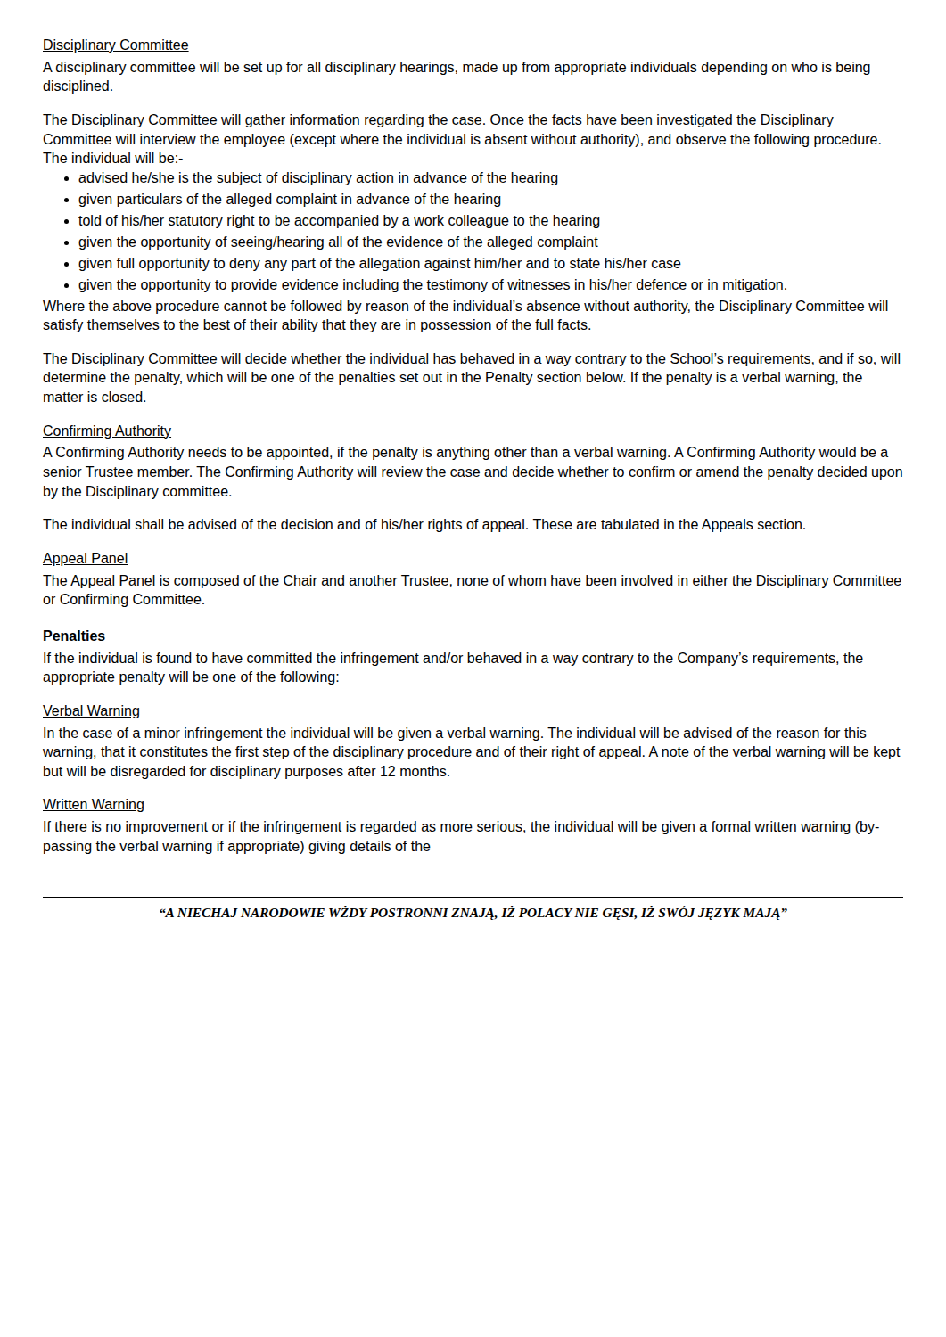Disciplinary Committee
A disciplinary committee will be set up for all disciplinary hearings, made up from appropriate individuals depending on who is being disciplined.
The Disciplinary Committee will gather information regarding the case. Once the facts have been investigated the Disciplinary Committee will interview the employee (except where the individual is absent without authority), and observe the following procedure.
The individual will be:-
advised he/she is the subject of disciplinary action in advance of the hearing
given particulars of the alleged complaint in advance of the hearing
told of his/her statutory right to be accompanied by a work colleague to the hearing
given the opportunity of seeing/hearing all of the evidence of the alleged complaint
given full opportunity to deny any part of the allegation against him/her and to state his/her case
given the opportunity to provide evidence including the testimony of witnesses in his/her defence or in mitigation.
Where the above procedure cannot be followed by reason of the individual’s absence without authority, the Disciplinary Committee will satisfy themselves to the best of their ability that they are in possession of the full facts.
The Disciplinary Committee will decide whether the individual has behaved in a way contrary to the School’s requirements, and if so, will determine the penalty, which will be one of the penalties set out in the Penalty section below. If the penalty is a verbal warning, the matter is closed.
Confirming Authority
A Confirming Authority needs to be appointed, if the penalty is anything other than a verbal warning. A Confirming Authority would be a senior Trustee member. The Confirming Authority will review the case and decide whether to confirm or amend the penalty decided upon by the Disciplinary committee.
The individual shall be advised of the decision and of his/her rights of appeal. These are tabulated in the Appeals section.
Appeal Panel
The Appeal Panel is composed of the Chair and another Trustee, none of whom have been involved in either the Disciplinary Committee or Confirming Committee.
Penalties
If the individual is found to have committed the infringement and/or behaved in a way contrary to the Company’s requirements, the appropriate penalty will be one of the following:
Verbal Warning
In the case of a minor infringement the individual will be given a verbal warning. The individual will be advised of the reason for this warning, that it constitutes the first step of the disciplinary procedure and of their right of appeal. A note of the verbal warning will be kept but will be disregarded for disciplinary purposes after 12 months.
Written Warning
If there is no improvement or if the infringement is regarded as more serious, the individual will be given a formal written warning (by-passing the verbal warning if appropriate) giving details of the
“A NIECHAJ NARODOWIE WŻDY POSTRONNI ZNAJĄ, IŻ POLACY NIE GĘSI, IŻ SWÓJ JĘZYK MAJĄ”